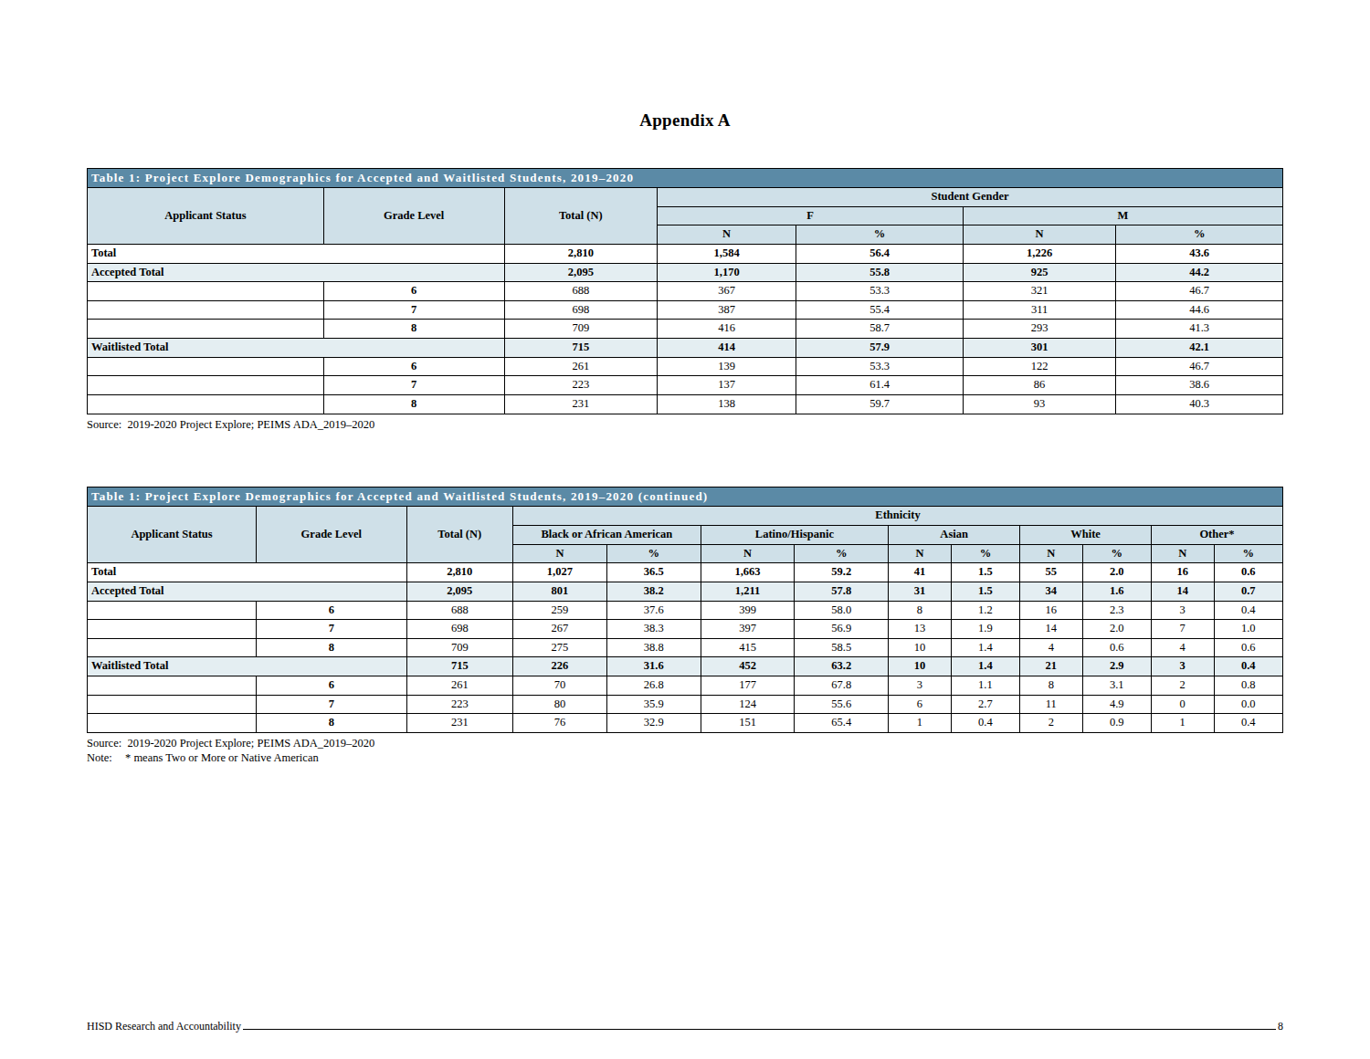Appendix A
| Table 1: Project Explore Demographics for Accepted and Waitlisted Students, 2019–2020 |
| Applicant Status | Grade Level | Total (N) | Student Gender |
| F | M |
| N | % | N | % |
| Total | 2,810 | 1,584 | 56.4 | 1,226 | 43.6 |
| Accepted Total | 2,095 | 1,170 | 55.8 | 925 | 44.2 |
| | 6 | 688 | 367 | 53.3 | 321 | 46.7 |
| | 7 | 698 | 387 | 55.4 | 311 | 44.6 |
| | 8 | 709 | 416 | 58.7 | 293 | 41.3 |
| Waitlisted Total | 715 | 414 | 57.9 | 301 | 42.1 |
| | 6 | 261 | 139 | 53.3 | 122 | 46.7 |
| | 7 | 223 | 137 | 61.4 | 86 | 38.6 |
| | 8 | 231 | 138 | 59.7 | 93 | 40.3 |
Source: 2019-2020 Project Explore; PEIMS ADA_2019–2020
| Table 1: Project Explore Demographics for Accepted and Waitlisted Students, 2019–2020 (continued) |
| Applicant Status | Grade Level | Total (N) | Ethnicity |
| Black or African American | Latino/Hispanic | Asian | White | Other* |
| N | % | N | % | N | % | N | % | N | % |
| Total | 2,810 | 1,027 | 36.5 | 1,663 | 59.2 | 41 | 1.5 | 55 | 2.0 | 16 | 0.6 |
| Accepted Total | 2,095 | 801 | 38.2 | 1,211 | 57.8 | 31 | 1.5 | 34 | 1.6 | 14 | 0.7 |
| | 6 | 688 | 259 | 37.6 | 399 | 58.0 | 8 | 1.2 | 16 | 2.3 | 3 | 0.4 |
| | 7 | 698 | 267 | 38.3 | 397 | 56.9 | 13 | 1.9 | 14 | 2.0 | 7 | 1.0 |
| | 8 | 709 | 275 | 38.8 | 415 | 58.5 | 10 | 1.4 | 4 | 0.6 | 4 | 0.6 |
| Waitlisted Total | 715 | 226 | 31.6 | 452 | 63.2 | 10 | 1.4 | 21 | 2.9 | 3 | 0.4 |
| | 6 | 261 | 70 | 26.8 | 177 | 67.8 | 3 | 1.1 | 8 | 3.1 | 2 | 0.8 |
| | 7 | 223 | 80 | 35.9 | 124 | 55.6 | 6 | 2.7 | 11 | 4.9 | 0 | 0.0 |
| | 8 | 231 | 76 | 32.9 | 151 | 65.4 | 1 | 0.4 | 2 | 0.9 | 1 | 0.4 |
Source: 2019-2020 Project Explore; PEIMS ADA_2019–2020
Note:* means Two or More or Native American
HISD Research and Accountability 8